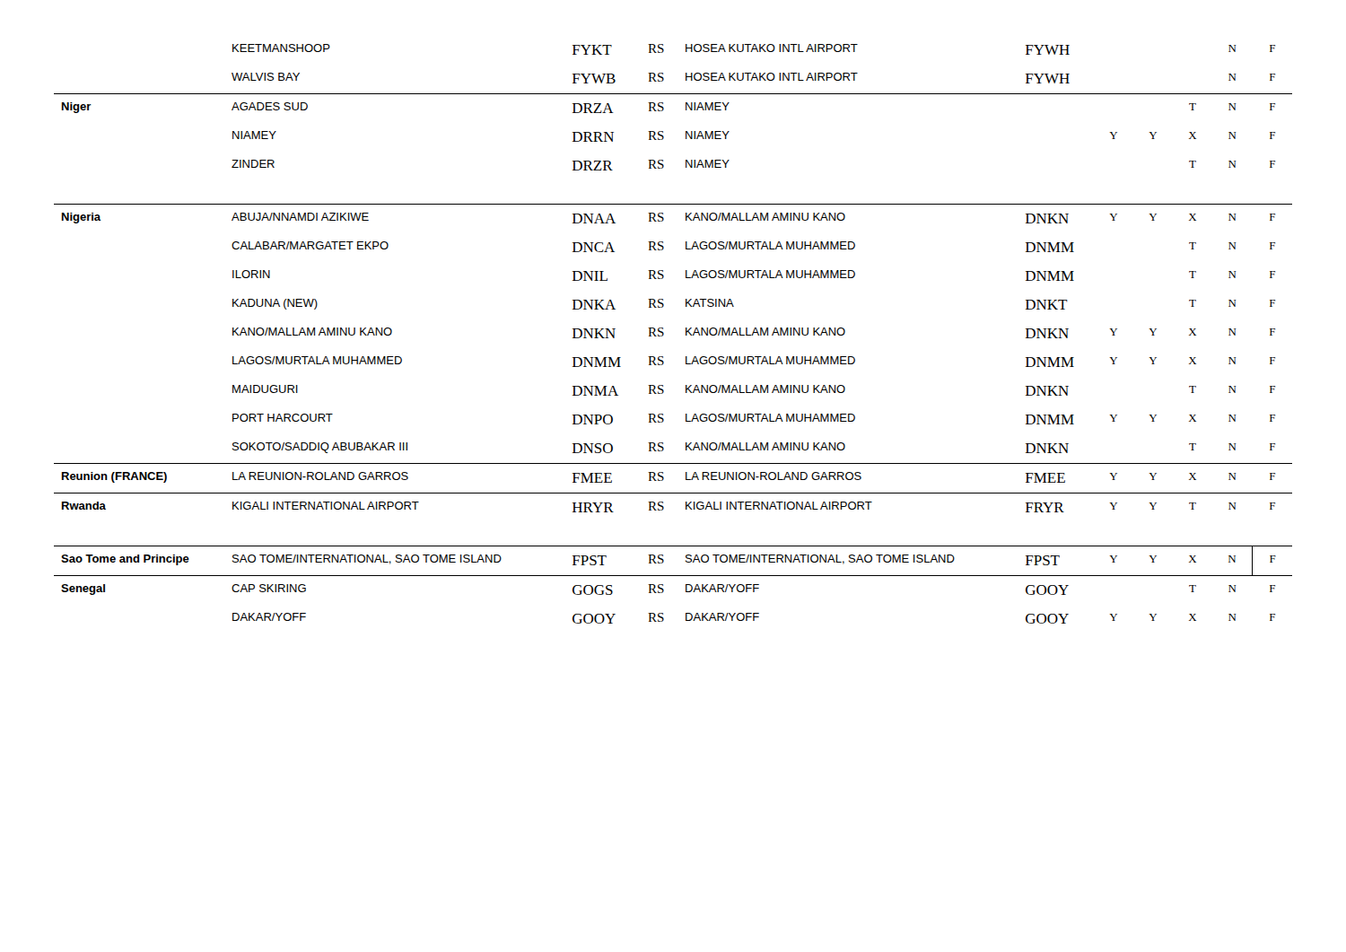| | KEETMANSHOOP | FYKT | RS | HOSEA KUTAKO INTL AIRPORT | FYWH | | | | N | F |
| | WALVIS BAY | FYWB | RS | HOSEA KUTAKO INTL AIRPORT | FYWH | | | | N | F |
| Niger | AGADES SUD | DRZA | RS | NIAMEY | | | | T | N | F |
| | NIAMEY | DRRN | RS | NIAMEY | | Y | Y | X | N | F |
| | ZINDER | DRZR | RS | NIAMEY | | | | T | N | F |
| Nigeria | ABUJA/NNAMDI AZIKIWE | DNAA | RS | KANO/MALLAM AMINU KANO | DNKN | Y | Y | X | N | F |
| | CALABAR/MARGATET EKPO | DNCA | RS | LAGOS/MURTALA MUHAMMED | DNMM | | | T | N | F |
| | ILORIN | DNIL | RS | LAGOS/MURTALA MUHAMMED | DNMM | | | T | N | F |
| | KADUNA (NEW) | DNKA | RS | KATSINA | DNKT | | | T | N | F |
| | KANO/MALLAM AMINU KANO | DNKN | RS | KANO/MALLAM AMINU KANO | DNKN | Y | Y | X | N | F |
| | LAGOS/MURTALA MUHAMMED | DNMM | RS | LAGOS/MURTALA MUHAMMED | DNMM | Y | Y | X | N | F |
| | MAIDUGURI | DNMA | RS | KANO/MALLAM AMINU KANO | DNKN | | | T | N | F |
| | PORT HARCOURT | DNPO | RS | LAGOS/MURTALA MUHAMMED | DNMM | Y | Y | X | N | F |
| | SOKOTO/SADDIQ ABUBAKAR III | DNSO | RS | KANO/MALLAM AMINU KANO | DNKN | | | T | N | F |
| Reunion (FRANCE) | LA REUNION-ROLAND GARROS | FMEE | RS | LA REUNION-ROLAND GARROS | FMEE | Y | Y | X | N | F |
| Rwanda | KIGALI INTERNATIONAL AIRPORT | HRYR | RS | KIGALI INTERNATIONAL AIRPORT | FRYR | Y | Y | T | N | F |
| Sao Tome and Principe | SAO TOME/INTERNATIONAL, SAO TOME ISLAND | FPST | RS | SAO TOME/INTERNATIONAL, SAO TOME ISLAND | FPST | Y | Y | X | N | F |
| Senegal | CAP SKIRING | GOGS | RS | DAKAR/YOFF | GOOY | | | T | N | F |
| | DAKAR/YOFF | GOOY | RS | DAKAR/YOFF | GOOY | Y | Y | X | N | F |